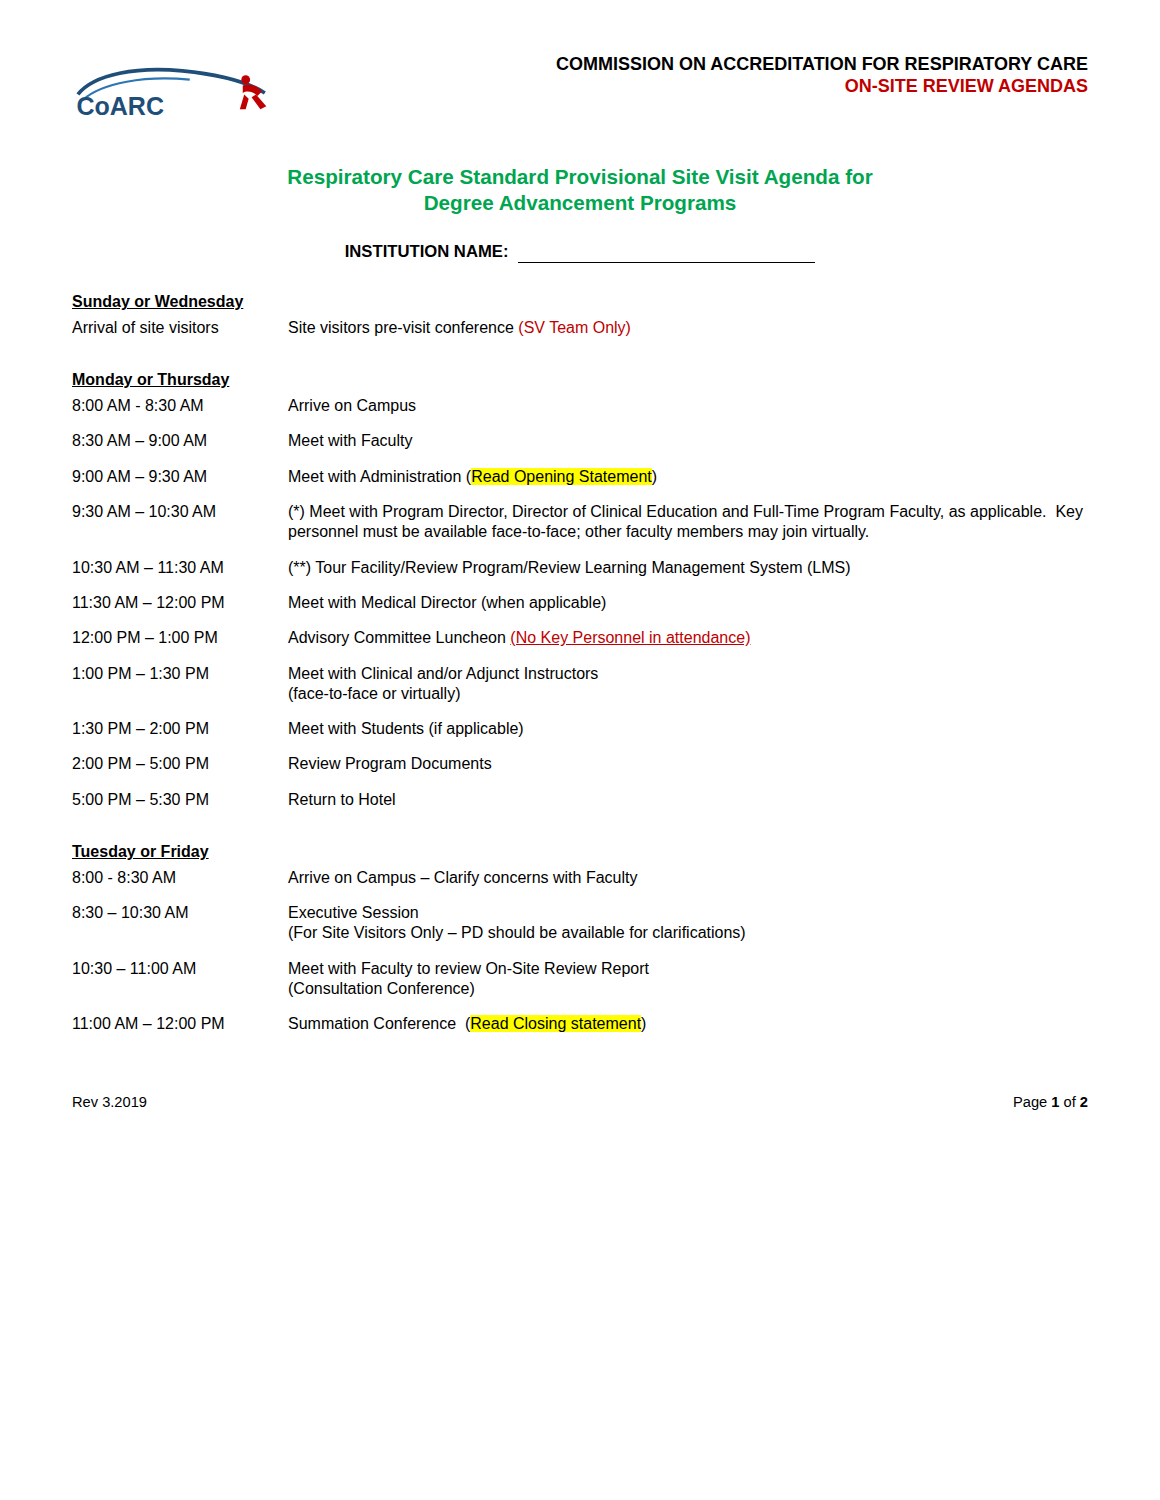CoARC
COMMISSION ON ACCREDITATION FOR RESPIRATORY CARE
ON-SITE REVIEW AGENDAS
Respiratory Care Standard Provisional Site Visit Agenda for
Degree Advancement Programs
INSTITUTION NAME:
Sunday or Wednesday
| Arrival of site visitors | Site visitors pre-visit conference (SV Team Only) |
Monday or Thursday
| 8:00 AM - 8:30 AM | Arrive on Campus |
| 8:30 AM – 9:00 AM | Meet with Faculty |
| 9:00 AM – 9:30 AM | Meet with Administration ( Read Opening Statement ) |
| 9:30 AM – 10:30 AM | (*) Meet with Program Director, Director of Clinical Education and Full-Time Program Faculty, as applicable. Key personnel must be available face-to-face; other faculty members may join virtually. |
| 10:30 AM – 11:30 AM | (**) Tour Facility/Review Program/Review Learning Management System (LMS) |
| 11:30 AM – 12:00 PM | Meet with Medical Director (when applicable) |
| 12:00 PM – 1:00 PM | Advisory Committee Luncheon (No Key Personnel in attendance) |
| 1:00 PM – 1:30 PM | Meet with Clinical and/or Adjunct Instructors (face-to-face or virtually) |
| 1:30 PM – 2:00 PM | Meet with Students (if applicable) |
| 2:00 PM – 5:00 PM | Review Program Documents |
| 5:00 PM – 5:30 PM | Return to Hotel |
Tuesday or Friday
| 8:00 - 8:30 AM | Arrive on Campus – Clarify concerns with Faculty |
| 8:30 – 10:30 AM | Executive Session (For Site Visitors Only – PD should be available for clarifications) |
| 10:30 – 11:00 AM | Meet with Faculty to review On-Site Review Report (Consultation Conference) |
| 11:00 AM – 12:00 PM | Summation Conference ( Read Closing statement ) |
Rev 3.2019
Page 1 of 2